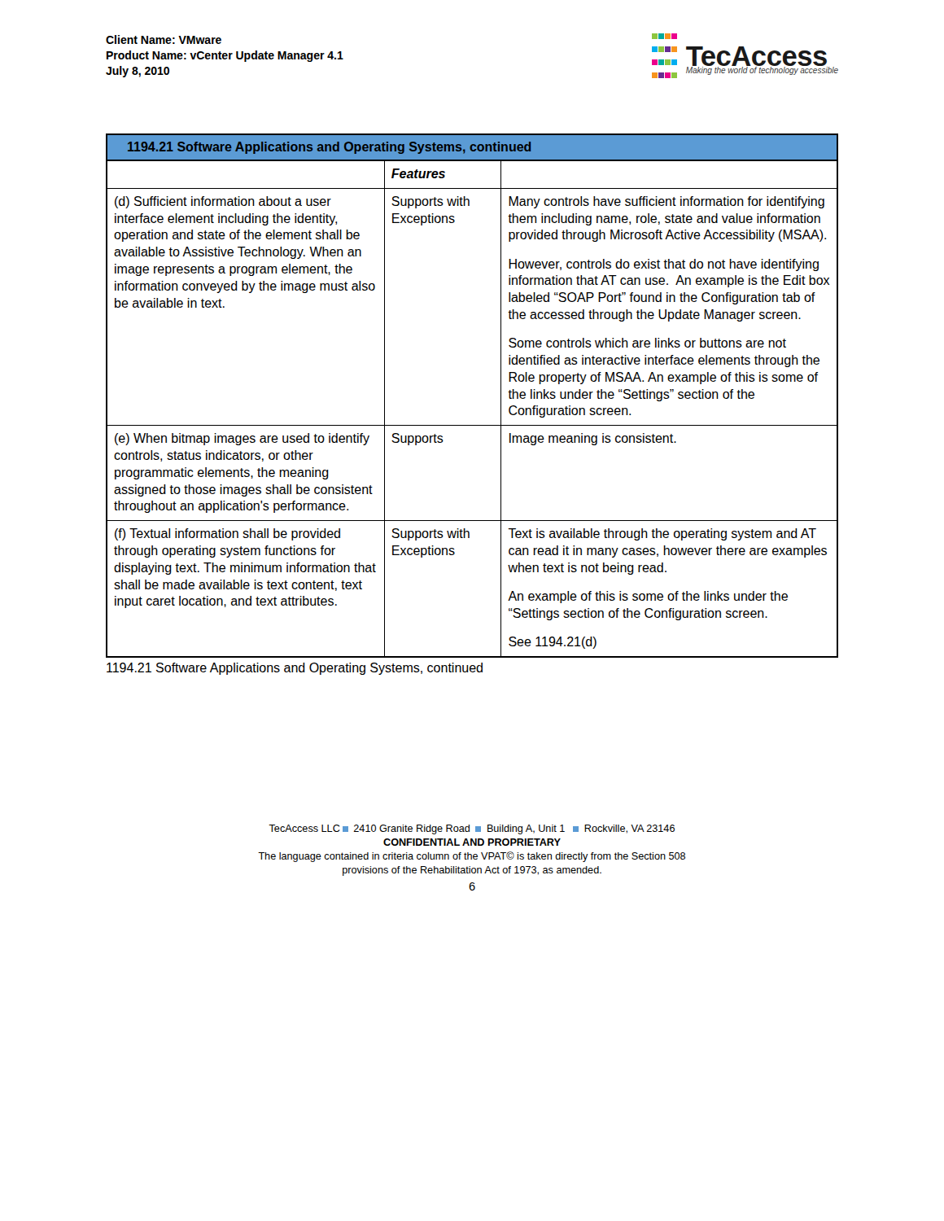Client Name: VMware
Product Name: vCenter Update Manager 4.1
July 8, 2010
Tec Access
Making the world of technology accessible
1194.21 Software Applications and Operating Systems, continued
| | Features | |
| --- | --- | --- |
| (d) Sufficient information about a user interface element including the identity, operation and state of the element shall be available to Assistive Technology. When an image represents a program element, the information conveyed by the image must also be available in text. | Supports with Exceptions | Many controls have sufficient information for identifying them including name, role, state and value information provided through Microsoft Active Accessibility (MSAA). However, controls do exist that do not have identifying information that AT can use. An example is the Edit box labeled “SOAP Port” found in the Configuration tab of the accessed through the Update Manager screen. Some controls which are links or buttons are not identified as interactive interface elements through the Role property of MSAA. An example of this is some of the links under the “Settings” section of the Configuration screen. |
| (e) When bitmap images are used to identify controls, status indicators, or other programmatic elements, the meaning assigned to those images shall be consistent throughout an application's performance. | Supports | Image meaning is consistent. |
| (f) Textual information shall be provided through operating system functions for displaying text. The minimum information that shall be made available is text content, text input caret location, and text attributes. | Supports with Exceptions | Text is available through the operating system and AT can read it in many cases, however there are examples when text is not being read. An example of this is some of the links under the “Settings section of the Configuration screen. See 1194.21(d) |
1194.21 Software Applications and Operating Systems, continued
TecAccess LLC 2410 Granite Ridge Road Building A, Unit 1 Rockville, VA 23146
CONFIDENTIAL AND PROPRIETARY
The language contained in criteria column of the VPAT© is taken directly from the Section 508
provisions of the Rehabilitation Act of 1973, as amended.
6